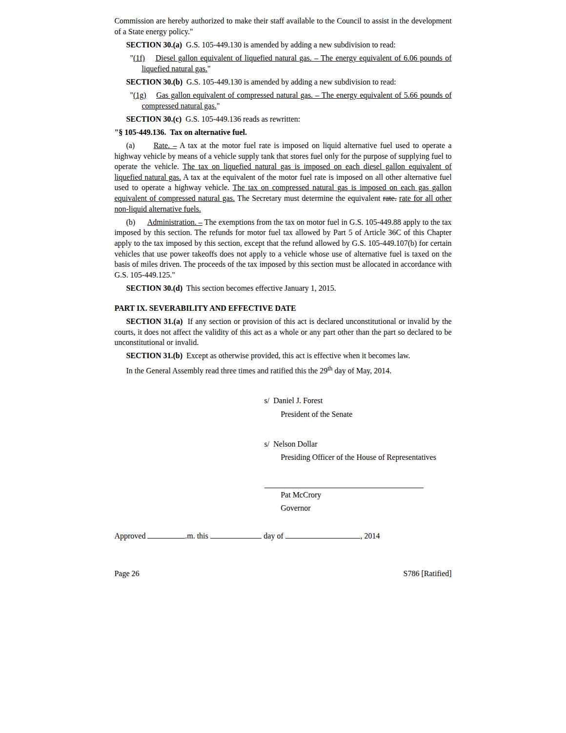Commission are hereby authorized to make their staff available to the Council to assist in the development of a State energy policy."
SECTION 30.(a) G.S. 105-449.130 is amended by adding a new subdivision to read:
"(1f) Diesel gallon equivalent of liquefied natural gas. – The energy equivalent of 6.06 pounds of liquefied natural gas."
SECTION 30.(b) G.S. 105-449.130 is amended by adding a new subdivision to read:
"(1g) Gas gallon equivalent of compressed natural gas. – The energy equivalent of 5.66 pounds of compressed natural gas."
SECTION 30.(c) G.S. 105-449.136 reads as rewritten:
"§ 105-449.136. Tax on alternative fuel.
(a) Rate. – A tax at the motor fuel rate is imposed on liquid alternative fuel used to operate a highway vehicle by means of a vehicle supply tank that stores fuel only for the purpose of supplying fuel to operate the vehicle. The tax on liquefied natural gas is imposed on each diesel gallon equivalent of liquefied natural gas. A tax at the equivalent of the motor fuel rate is imposed on all other alternative fuel used to operate a highway vehicle. The tax on compressed natural gas is imposed on each gas gallon equivalent of compressed natural gas. The Secretary must determine the equivalent rate. rate for all other non-liquid alternative fuels.
(b) Administration. – The exemptions from the tax on motor fuel in G.S. 105-449.88 apply to the tax imposed by this section. The refunds for motor fuel tax allowed by Part 5 of Article 36C of this Chapter apply to the tax imposed by this section, except that the refund allowed by G.S. 105-449.107(b) for certain vehicles that use power takeoffs does not apply to a vehicle whose use of alternative fuel is taxed on the basis of miles driven. The proceeds of the tax imposed by this section must be allocated in accordance with G.S. 105-449.125."
SECTION 30.(d) This section becomes effective January 1, 2015.
PART IX. SEVERABILITY AND EFFECTIVE DATE
SECTION 31.(a) If any section or provision of this act is declared unconstitutional or invalid by the courts, it does not affect the validity of this act as a whole or any part other than the part so declared to be unconstitutional or invalid.
SECTION 31.(b) Except as otherwise provided, this act is effective when it becomes law.
In the General Assembly read three times and ratified this the 29th day of May, 2014.
s/ Daniel J. Forest
President of the Senate
s/ Nelson Dollar
Presiding Officer of the House of Representatives
Pat McCrory
Governor
Approved .m. this day of , 2014
Page 26 S786 [Ratified]